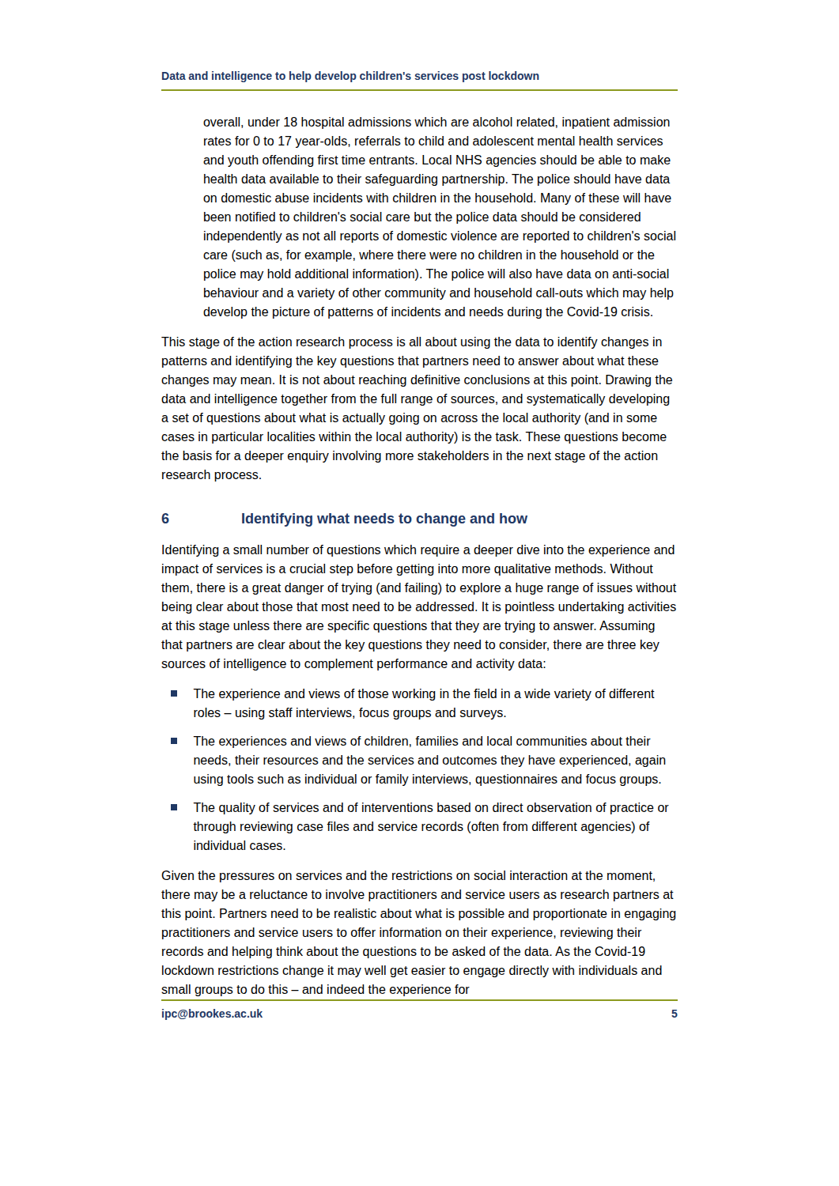Data and intelligence to help develop children's services post lockdown
overall, under 18 hospital admissions which are alcohol related, inpatient admission rates for 0 to 17 year-olds, referrals to child and adolescent mental health services and youth offending first time entrants. Local NHS agencies should be able to make health data available to their safeguarding partnership. The police should have data on domestic abuse incidents with children in the household. Many of these will have been notified to children's social care but the police data should be considered independently as not all reports of domestic violence are reported to children's social care (such as, for example, where there were no children in the household or the police may hold additional information). The police will also have data on anti-social behaviour and a variety of other community and household call-outs which may help develop the picture of patterns of incidents and needs during the Covid-19 crisis.
This stage of the action research process is all about using the data to identify changes in patterns and identifying the key questions that partners need to answer about what these changes may mean. It is not about reaching definitive conclusions at this point. Drawing the data and intelligence together from the full range of sources, and systematically developing a set of questions about what is actually going on across the local authority (and in some cases in particular localities within the local authority) is the task. These questions become the basis for a deeper enquiry involving more stakeholders in the next stage of the action research process.
6 Identifying what needs to change and how
Identifying a small number of questions which require a deeper dive into the experience and impact of services is a crucial step before getting into more qualitative methods. Without them, there is a great danger of trying (and failing) to explore a huge range of issues without being clear about those that most need to be addressed. It is pointless undertaking activities at this stage unless there are specific questions that they are trying to answer. Assuming that partners are clear about the key questions they need to consider, there are three key sources of intelligence to complement performance and activity data:
The experience and views of those working in the field in a wide variety of different roles – using staff interviews, focus groups and surveys.
The experiences and views of children, families and local communities about their needs, their resources and the services and outcomes they have experienced, again using tools such as individual or family interviews, questionnaires and focus groups.
The quality of services and of interventions based on direct observation of practice or through reviewing case files and service records (often from different agencies) of individual cases.
Given the pressures on services and the restrictions on social interaction at the moment, there may be a reluctance to involve practitioners and service users as research partners at this point. Partners need to be realistic about what is possible and proportionate in engaging practitioners and service users to offer information on their experience, reviewing their records and helping think about the questions to be asked of the data. As the Covid-19 lockdown restrictions change it may well get easier to engage directly with individuals and small groups to do this – and indeed the experience for
ipc@brookes.ac.uk 5